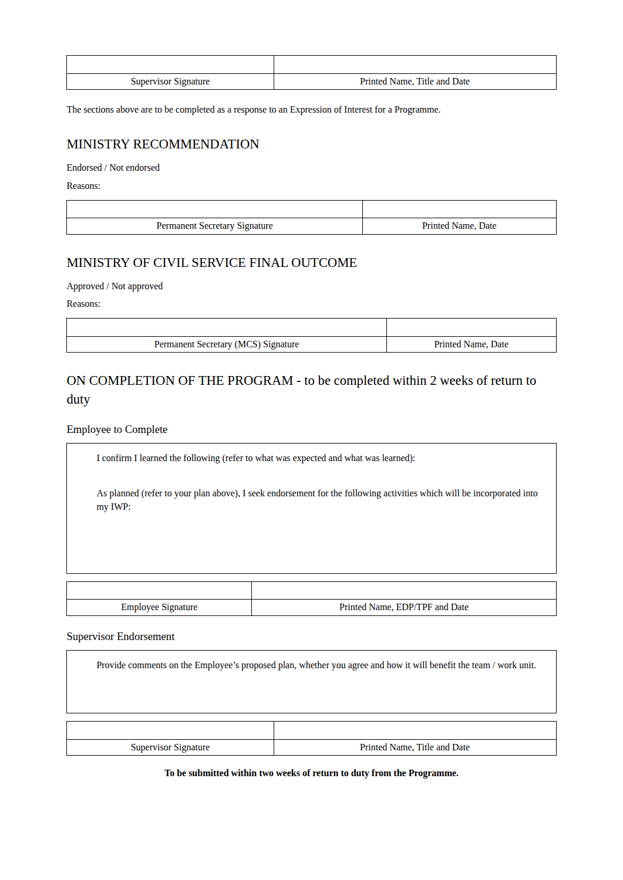| Supervisor Signature | Printed Name, Title and Date |
The sections above are to be completed as a response to an Expression of Interest for a Programme.
MINISTRY RECOMMENDATION
Endorsed / Not endorsed
Reasons:
| Permanent Secretary Signature | Printed Name, Date |
MINISTRY OF CIVIL SERVICE FINAL OUTCOME
Approved / Not approved
Reasons:
| Permanent Secretary (MCS) Signature | Printed Name, Date |
ON COMPLETION OF THE PROGRAM - to be completed within 2 weeks of return to duty
Employee to Complete
| I confirm I learned the following (refer to what was expected and what was learned): As planned (refer to your plan above), I seek endorsement for the following activities which will be incorporated into my IWP: |
| Employee Signature | Printed Name, EDP/TPF and Date |
Supervisor Endorsement
| Provide comments on the Employee’s proposed plan, whether you agree and how it will benefit the team / work unit. |
| Supervisor Signature | Printed Name, Title and Date |
To be submitted within two weeks of return to duty from the Programme.